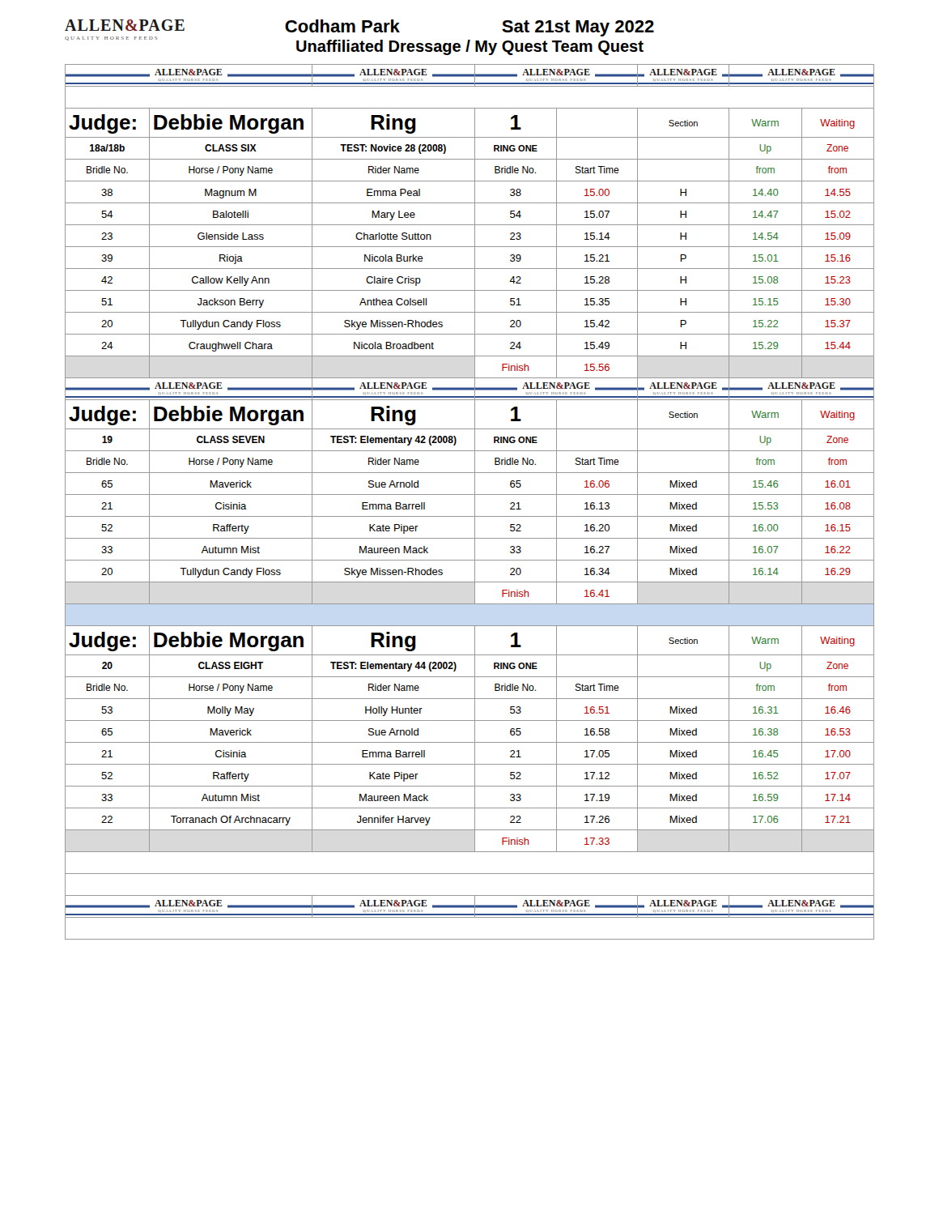ALLEN&PAGEQUALITY HORSE FEEDS
Codham Park Sat 21st May 2022
Unaffiliated Dressage / My Quest Team Quest
| ALLEN & PAGE QUALITY HORSE FEEDS | ALLEN & PAGE QUALITY HORSE FEEDS | ALLEN & PAGE QUALITY HORSE FEEDS | ALLEN & PAGE QUALITY HORSE FEEDS | ALLEN & PAGE QUALITY HORSE FEEDS |
| Judge: | Debbie Morgan | Ring | 1 | | Section | Warm | Waiting |
| 18a/18b | CLASS SIX | TEST: Novice 28 (2008) | RING ONE | | | Up | Zone |
| Bridle No. | Horse / Pony Name | Rider Name | Bridle No. | Start Time | | from | from |
| 38 | Magnum M | Emma Peal | 38 | 15.00 | H | 14.40 | 14.55 |
| 54 | Balotelli | Mary Lee | 54 | 15.07 | H | 14.47 | 15.02 |
| 23 | Glenside Lass | Charlotte Sutton | 23 | 15.14 | H | 14.54 | 15.09 |
| 39 | Rioja | Nicola Burke | 39 | 15.21 | P | 15.01 | 15.16 |
| 42 | Callow Kelly Ann | Claire Crisp | 42 | 15.28 | H | 15.08 | 15.23 |
| 51 | Jackson Berry | Anthea Colsell | 51 | 15.35 | H | 15.15 | 15.30 |
| 20 | Tullydun Candy Floss | Skye Missen-Rhodes | 20 | 15.42 | P | 15.22 | 15.37 |
| 24 | Craughwell Chara | Nicola Broadbent | 24 | 15.49 | H | 15.29 | 15.44 |
| | | | Finish | 15.56 | | | |
| ALLEN & PAGE QUALITY HORSE FEEDS | ALLEN & PAGE QUALITY HORSE FEEDS | ALLEN & PAGE QUALITY HORSE FEEDS | ALLEN & PAGE QUALITY HORSE FEEDS | ALLEN & PAGE QUALITY HORSE FEEDS |
| Judge: | Debbie Morgan | Ring | 1 | | Section | Warm | Waiting |
| 19 | CLASS SEVEN | TEST: Elementary 42 (2008) | RING ONE | | | Up | Zone |
| Bridle No. | Horse / Pony Name | Rider Name | Bridle No. | Start Time | | from | from |
| 65 | Maverick | Sue Arnold | 65 | 16.06 | Mixed | 15.46 | 16.01 |
| 21 | Cisinia | Emma Barrell | 21 | 16.13 | Mixed | 15.53 | 16.08 |
| 52 | Rafferty | Kate Piper | 52 | 16.20 | Mixed | 16.00 | 16.15 |
| 33 | Autumn Mist | Maureen Mack | 33 | 16.27 | Mixed | 16.07 | 16.22 |
| 20 | Tullydun Candy Floss | Skye Missen-Rhodes | 20 | 16.34 | Mixed | 16.14 | 16.29 |
| | | | Finish | 16.41 | | | |
| Judge: | Debbie Morgan | Ring | 1 | | Section | Warm | Waiting |
| 20 | CLASS EIGHT | TEST: Elementary 44 (2002) | RING ONE | | | Up | Zone |
| Bridle No. | Horse / Pony Name | Rider Name | Bridle No. | Start Time | | from | from |
| 53 | Molly May | Holly Hunter | 53 | 16.51 | Mixed | 16.31 | 16.46 |
| 65 | Maverick | Sue Arnold | 65 | 16.58 | Mixed | 16.38 | 16.53 |
| 21 | Cisinia | Emma Barrell | 21 | 17.05 | Mixed | 16.45 | 17.00 |
| 52 | Rafferty | Kate Piper | 52 | 17.12 | Mixed | 16.52 | 17.07 |
| 33 | Autumn Mist | Maureen Mack | 33 | 17.19 | Mixed | 16.59 | 17.14 |
| 22 | Torranach Of Archnacarry | Jennifer Harvey | 22 | 17.26 | Mixed | 17.06 | 17.21 |
| | | | Finish | 17.33 | | | |
| ALLEN & PAGE QUALITY HORSE FEEDS | ALLEN & PAGE QUALITY HORSE FEEDS | ALLEN & PAGE QUALITY HORSE FEEDS | ALLEN & PAGE QUALITY HORSE FEEDS | ALLEN & PAGE QUALITY HORSE FEEDS |